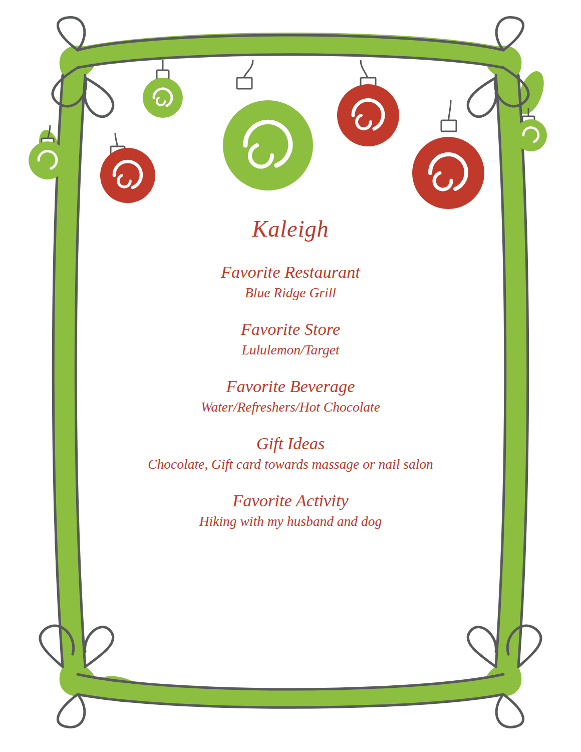Kaleigh
Favorite Restaurant
Blue Ridge Grill
Favorite Store
Lululemon/Target
Favorite Beverage
Water/Refreshers/Hot Chocolate
Gift Ideas
Chocolate, Gift card towards massage or nail salon
Favorite Activity
Hiking with my husband and dog